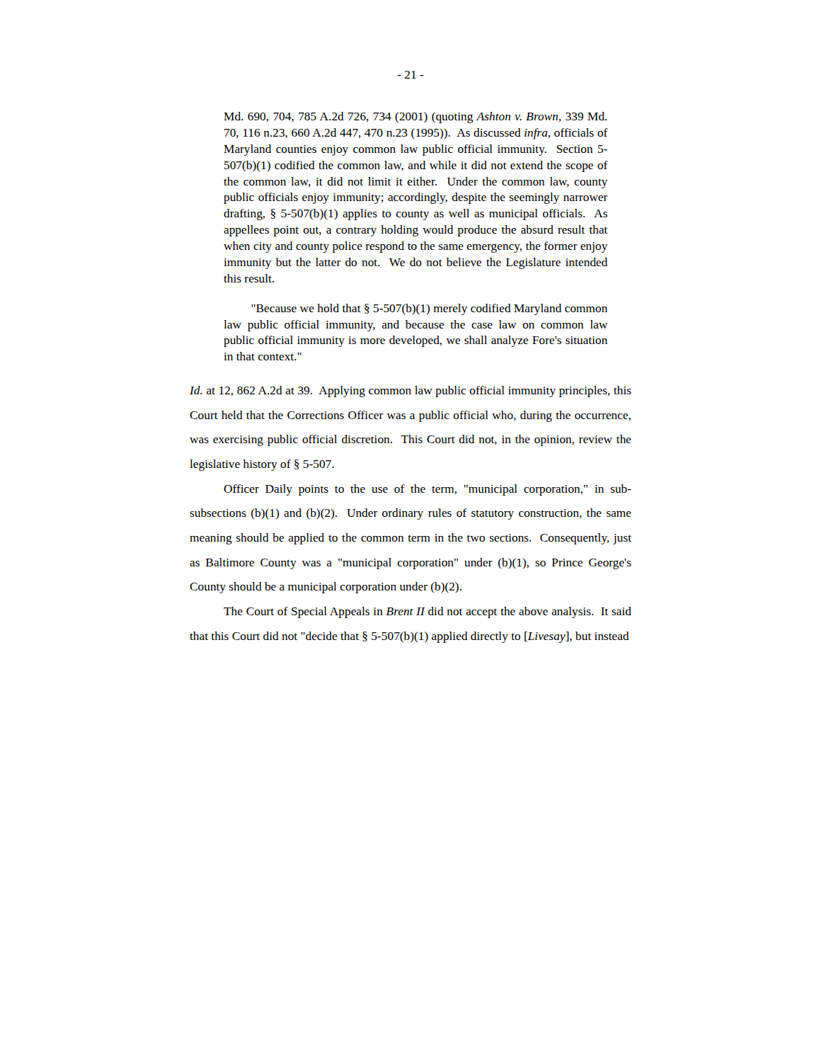- 21 -
Md. 690, 704, 785 A.2d 726, 734 (2001) (quoting Ashton v. Brown, 339 Md. 70, 116 n.23, 660 A.2d 447, 470 n.23 (1995)). As discussed infra, officials of Maryland counties enjoy common law public official immunity. Section 5-507(b)(1) codified the common law, and while it did not extend the scope of the common law, it did not limit it either. Under the common law, county public officials enjoy immunity; accordingly, despite the seemingly narrower drafting, § 5-507(b)(1) applies to county as well as municipal officials. As appellees point out, a contrary holding would produce the absurd result that when city and county police respond to the same emergency, the former enjoy immunity but the latter do not. We do not believe the Legislature intended this result.
"Because we hold that § 5-507(b)(1) merely codified Maryland common law public official immunity, and because the case law on common law public official immunity is more developed, we shall analyze Fore's situation in that context."
Id. at 12, 862 A.2d at 39. Applying common law public official immunity principles, this Court held that the Corrections Officer was a public official who, during the occurrence, was exercising public official discretion. This Court did not, in the opinion, review the legislative history of § 5-507.
Officer Daily points to the use of the term, "municipal corporation," in sub-subsections (b)(1) and (b)(2). Under ordinary rules of statutory construction, the same meaning should be applied to the common term in the two sections. Consequently, just as Baltimore County was a "municipal corporation" under (b)(1), so Prince George's County should be a municipal corporation under (b)(2).
The Court of Special Appeals in Brent II did not accept the above analysis. It said that this Court did not "decide that § 5-507(b)(1) applied directly to [Livesay], but instead